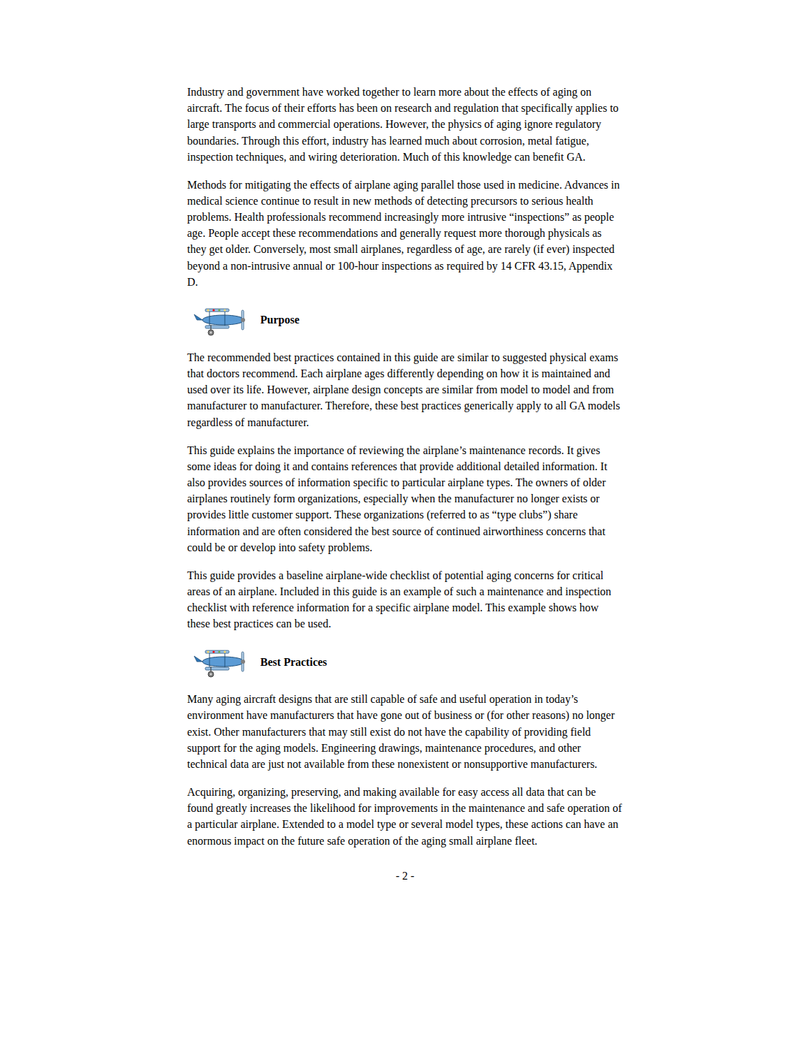Industry and government have worked together to learn more about the effects of aging on aircraft. The focus of their efforts has been on research and regulation that specifically applies to large transports and commercial operations. However, the physics of aging ignore regulatory boundaries. Through this effort, industry has learned much about corrosion, metal fatigue, inspection techniques, and wiring deterioration. Much of this knowledge can benefit GA.
Methods for mitigating the effects of airplane aging parallel those used in medicine. Advances in medical science continue to result in new methods of detecting precursors to serious health problems. Health professionals recommend increasingly more intrusive “inspections” as people age. People accept these recommendations and generally request more thorough physicals as they get older. Conversely, most small airplanes, regardless of age, are rarely (if ever) inspected beyond a non-intrusive annual or 100-hour inspections as required by 14 CFR 43.15, Appendix D.
Purpose
The recommended best practices contained in this guide are similar to suggested physical exams that doctors recommend. Each airplane ages differently depending on how it is maintained and used over its life. However, airplane design concepts are similar from model to model and from manufacturer to manufacturer. Therefore, these best practices generically apply to all GA models regardless of manufacturer.
This guide explains the importance of reviewing the airplane’s maintenance records. It gives some ideas for doing it and contains references that provide additional detailed information. It also provides sources of information specific to particular airplane types. The owners of older airplanes routinely form organizations, especially when the manufacturer no longer exists or provides little customer support. These organizations (referred to as “type clubs”) share information and are often considered the best source of continued airworthiness concerns that could be or develop into safety problems.
This guide provides a baseline airplane-wide checklist of potential aging concerns for critical areas of an airplane. Included in this guide is an example of such a maintenance and inspection checklist with reference information for a specific airplane model. This example shows how these best practices can be used.
Best Practices
Many aging aircraft designs that are still capable of safe and useful operation in today’s environment have manufacturers that have gone out of business or (for other reasons) no longer exist. Other manufacturers that may still exist do not have the capability of providing field support for the aging models. Engineering drawings, maintenance procedures, and other technical data are just not available from these nonexistent or nonsupportive manufacturers.
Acquiring, organizing, preserving, and making available for easy access all data that can be found greatly increases the likelihood for improvements in the maintenance and safe operation of a particular airplane. Extended to a model type or several model types, these actions can have an enormous impact on the future safe operation of the aging small airplane fleet.
- 2 -